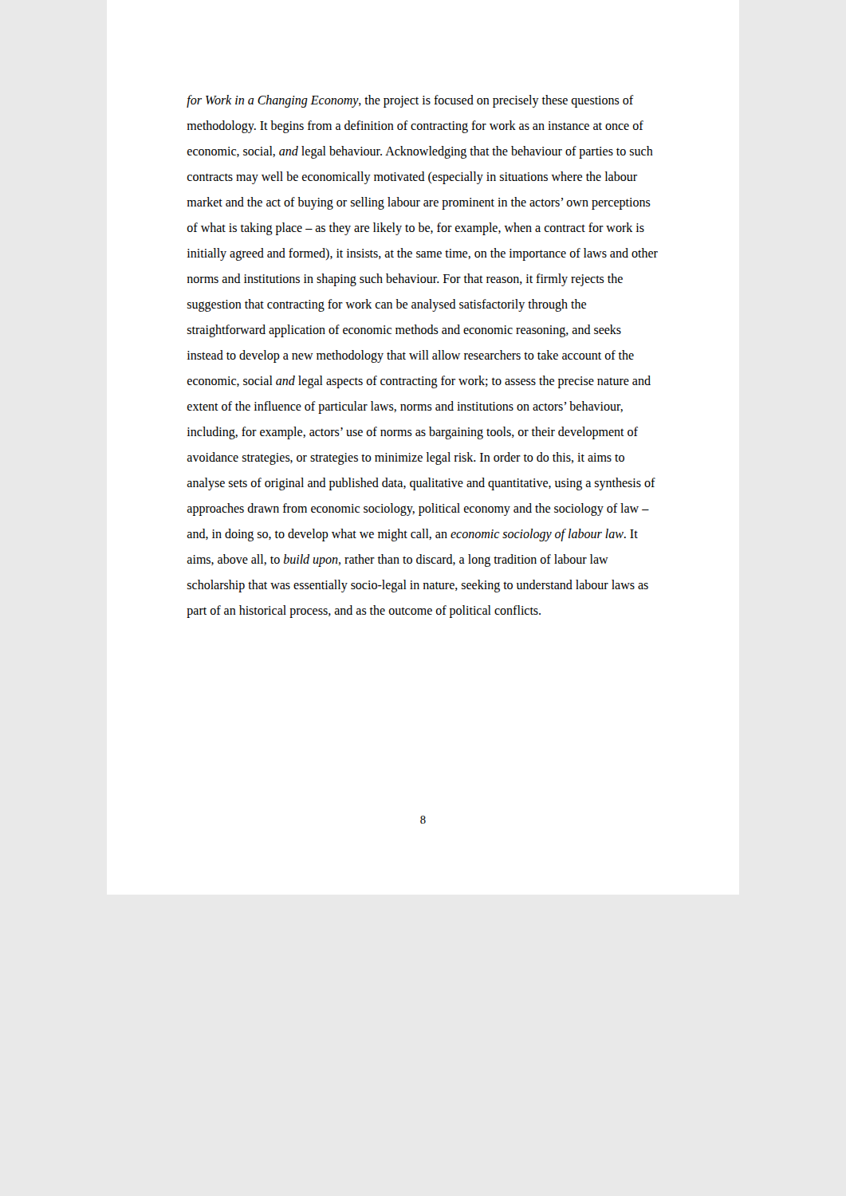for Work in a Changing Economy, the project is focused on precisely these questions of methodology. It begins from a definition of contracting for work as an instance at once of economic, social, and legal behaviour. Acknowledging that the behaviour of parties to such contracts may well be economically motivated (especially in situations where the labour market and the act of buying or selling labour are prominent in the actors’ own perceptions of what is taking place – as they are likely to be, for example, when a contract for work is initially agreed and formed), it insists, at the same time, on the importance of laws and other norms and institutions in shaping such behaviour. For that reason, it firmly rejects the suggestion that contracting for work can be analysed satisfactorily through the straightforward application of economic methods and economic reasoning, and seeks instead to develop a new methodology that will allow researchers to take account of the economic, social and legal aspects of contracting for work; to assess the precise nature and extent of the influence of particular laws, norms and institutions on actors’ behaviour, including, for example, actors’ use of norms as bargaining tools, or their development of avoidance strategies, or strategies to minimize legal risk. In order to do this, it aims to analyse sets of original and published data, qualitative and quantitative, using a synthesis of approaches drawn from economic sociology, political economy and the sociology of law – and, in doing so, to develop what we might call, an economic sociology of labour law. It aims, above all, to build upon, rather than to discard, a long tradition of labour law scholarship that was essentially socio-legal in nature, seeking to understand labour laws as part of an historical process, and as the outcome of political conflicts.
8